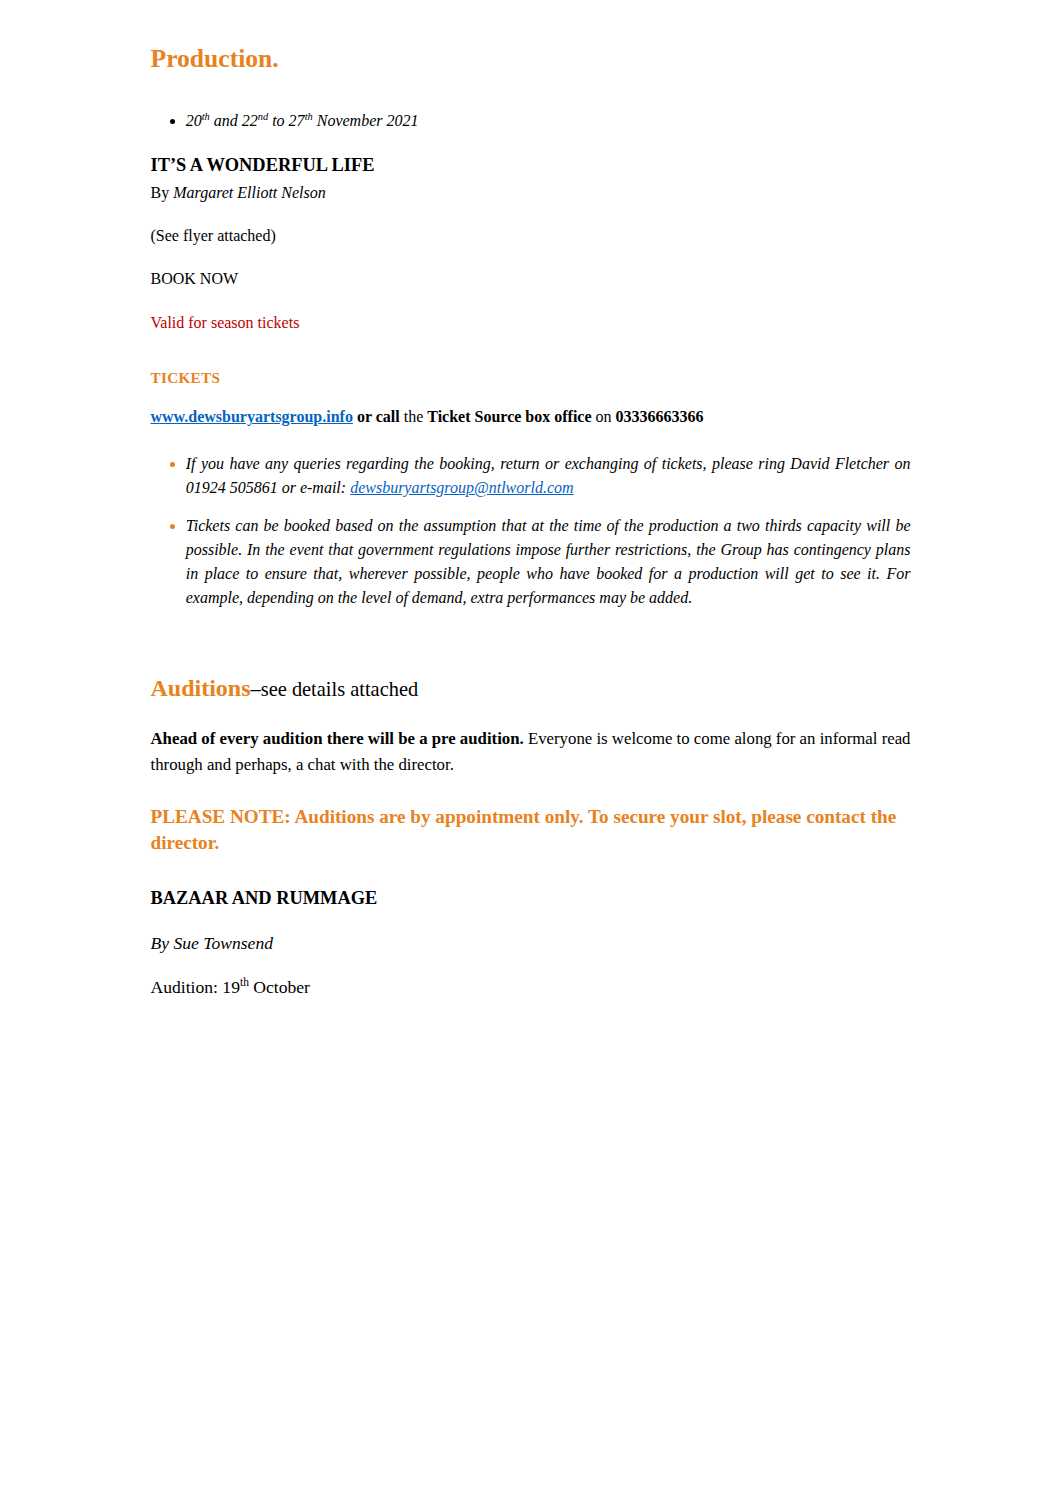Production.
20th and 22nd to 27th November 2021
IT’S A WONDERFUL LIFE
By Margaret Elliott Nelson
(See flyer attached)
BOOK NOW
Valid for season tickets
TICKETS
www.dewsburyartsgroup.info or call the Ticket Source box office on 03336663366
If you have any queries regarding the booking, return or exchanging of tickets, please ring David Fletcher on 01924 505861 or e-mail: dewsburyartsgroup@ntlworld.com
Tickets can be booked based on the assumption that at the time of the production a two thirds capacity will be possible. In the event that government regulations impose further restrictions, the Group has contingency plans in place to ensure that, wherever possible, people who have booked for a production will get to see it. For example, depending on the level of demand, extra performances may be added.
Auditions–see details attached
Ahead of every audition there will be a pre audition. Everyone is welcome to come along for an informal read through and perhaps, a chat with the director.
PLEASE NOTE: Auditions are by appointment only. To secure your slot, please contact the director.
BAZAAR AND RUMMAGE
By Sue Townsend
Audition: 19th October